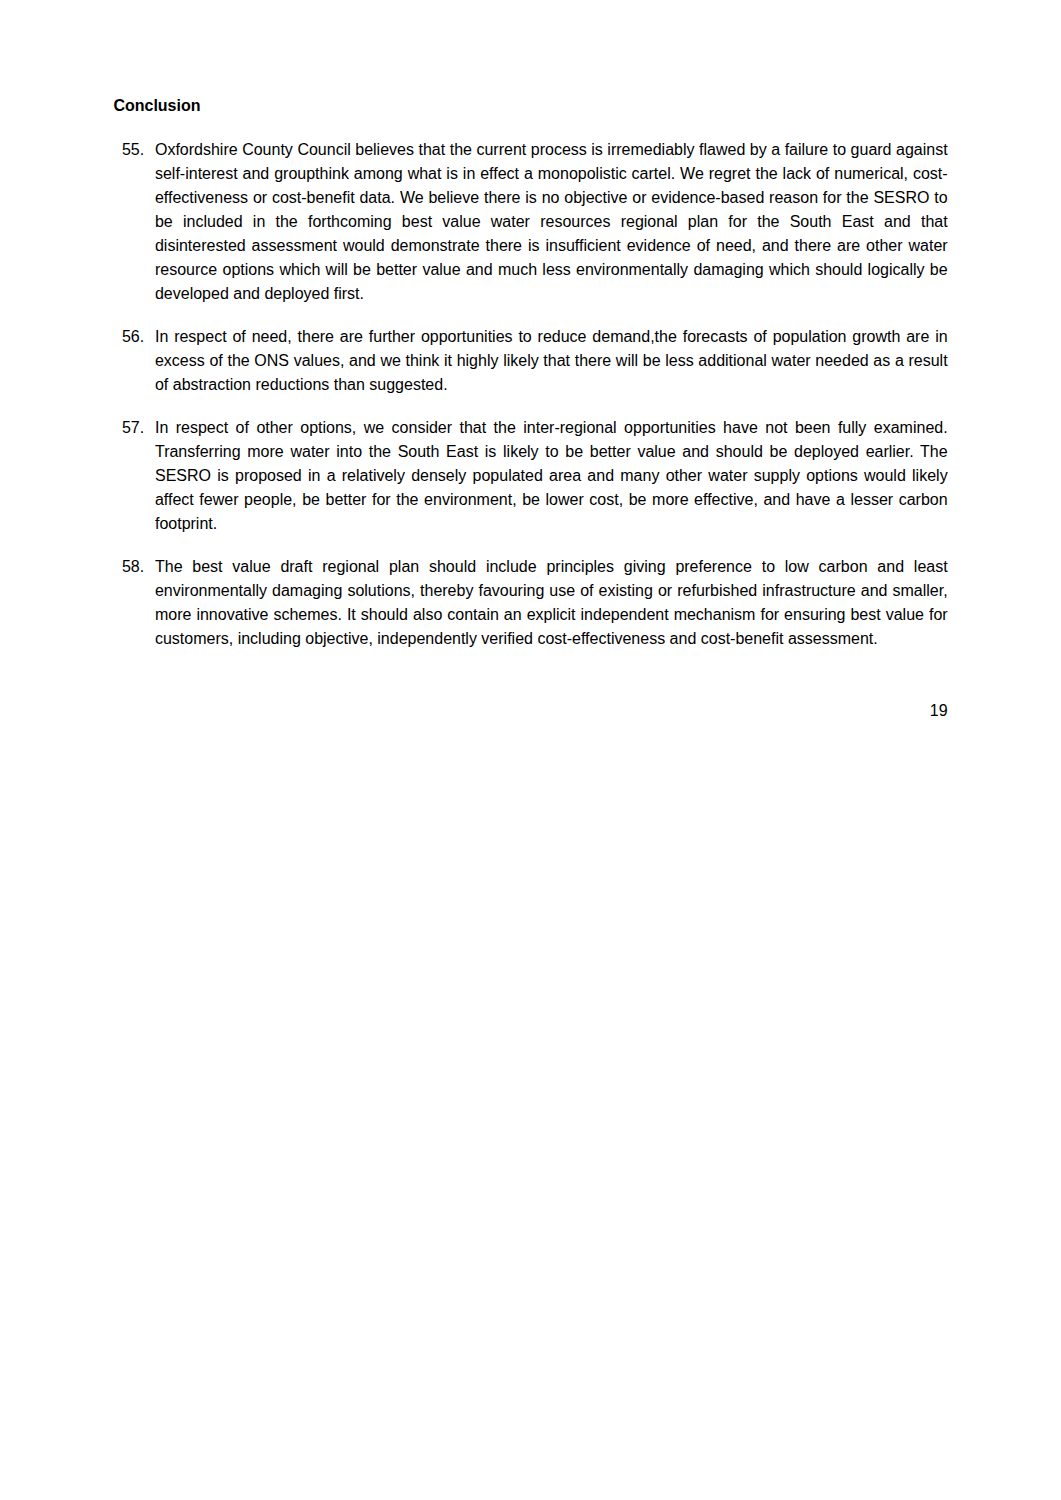Conclusion
Oxfordshire County Council believes that the current process is irremediably flawed by a failure to guard against self-interest and groupthink among what is in effect a monopolistic cartel. We regret the lack of numerical, cost-effectiveness or cost-benefit data. We believe there is no objective or evidence-based reason for the SESRO to be included in the forthcoming best value water resources regional plan for the South East and that disinterested assessment would demonstrate there is insufficient evidence of need, and there are other water resource options which will be better value and much less environmentally damaging which should logically be developed and deployed first.
In respect of need, there are further opportunities to reduce demand,the forecasts of population growth are in excess of the ONS values, and we think it highly likely that there will be less additional water needed as a result of abstraction reductions than suggested.
In respect of other options, we consider that the inter-regional opportunities have not been fully examined. Transferring more water into the South East is likely to be better value and should be deployed earlier. The SESRO is proposed in a relatively densely populated area and many other water supply options would likely affect fewer people, be better for the environment, be lower cost, be more effective, and have a lesser carbon footprint.
The best value draft regional plan should include principles giving preference to low carbon and least environmentally damaging solutions, thereby favouring use of existing or refurbished infrastructure and smaller, more innovative schemes. It should also contain an explicit independent mechanism for ensuring best value for customers, including objective, independently verified cost-effectiveness and cost-benefit assessment.
19